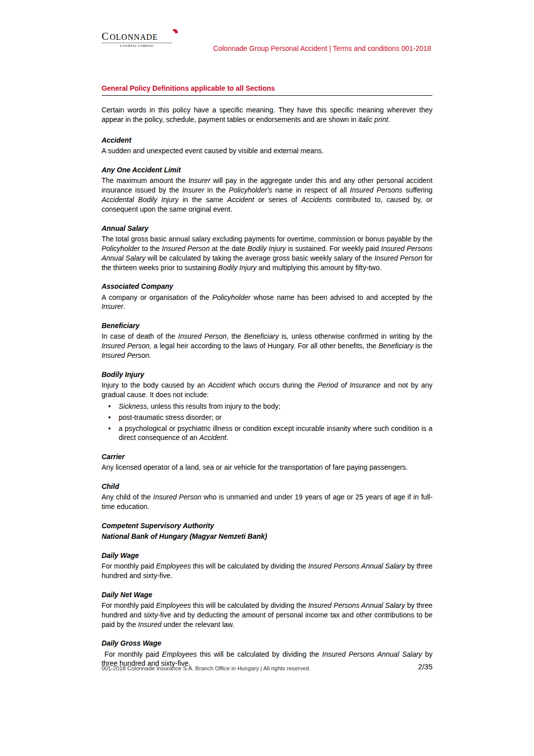C OLONNADE A FAIRFAX COMPANY
Colonnade Group Personal Accident | Terms and conditions 001-2018
General Policy Definitions applicable to all Sections
Certain words in this policy have a specific meaning. They have this specific meaning wherever they appear in the policy, schedule, payment tables or endorsements and are shown in italic print.
Accident
A sudden and unexpected event caused by visible and external means.
Any One Accident Limit
The maximum amount the Insurer will pay in the aggregate under this and any other personal accident insurance issued by the Insurer in the Policyholder's name in respect of all Insured Persons suffering Accidental Bodily Injury in the same Accident or series of Accidents contributed to, caused by, or consequent upon the same original event.
Annual Salary
The total gross basic annual salary excluding payments for overtime, commission or bonus payable by the Policyholder to the Insured Person at the date Bodily Injury is sustained. For weekly paid Insured Persons Annual Salary will be calculated by taking the average gross basic weekly salary of the Insured Person for the thirteen weeks prior to sustaining Bodily Injury and multiplying this amount by fifty-two.
Associated Company
A company or organisation of the Policyholder whose name has been advised to and accepted by the Insurer.
Beneficiary
In case of death of the Insured Person, the Beneficiary is, unless otherwise confirmed in writing by the Insured Person, a legal heir according to the laws of Hungary. For all other benefits, the Beneficiary is the Insured Person.
Bodily Injury
Injury to the body caused by an Accident which occurs during the Period of Insurance and not by any gradual cause. It does not include:
Sickness, unless this results from injury to the body;
post-traumatic stress disorder; or
a psychological or psychiatric illness or condition except incurable insanity where such condition is a direct consequence of an Accident.
Carrier
Any licensed operator of a land, sea or air vehicle for the transportation of fare paying passengers.
Child
Any child of the Insured Person who is unmarried and under 19 years of age or 25 years of age if in full-time education.
Competent Supervisory Authority
National Bank of Hungary (Magyar Nemzeti Bank)
Daily Wage
For monthly paid Employees this will be calculated by dividing the Insured Persons Annual Salary by three hundred and sixty-five.
Daily Net Wage
For monthly paid Employees this will be calculated by dividing the Insured Persons Annual Salary by three hundred and sixty-five and by deducting the amount of personal income tax and other contributions to be paid by the Insured under the relevant law.
Daily Gross Wage
For monthly paid Employees this will be calculated by dividing the Insured Persons Annual Salary by three hundred and sixty-five.
001-2018 Colonnade Insurance S.A. Branch Office in Hungary | All rights reserved.
2/35